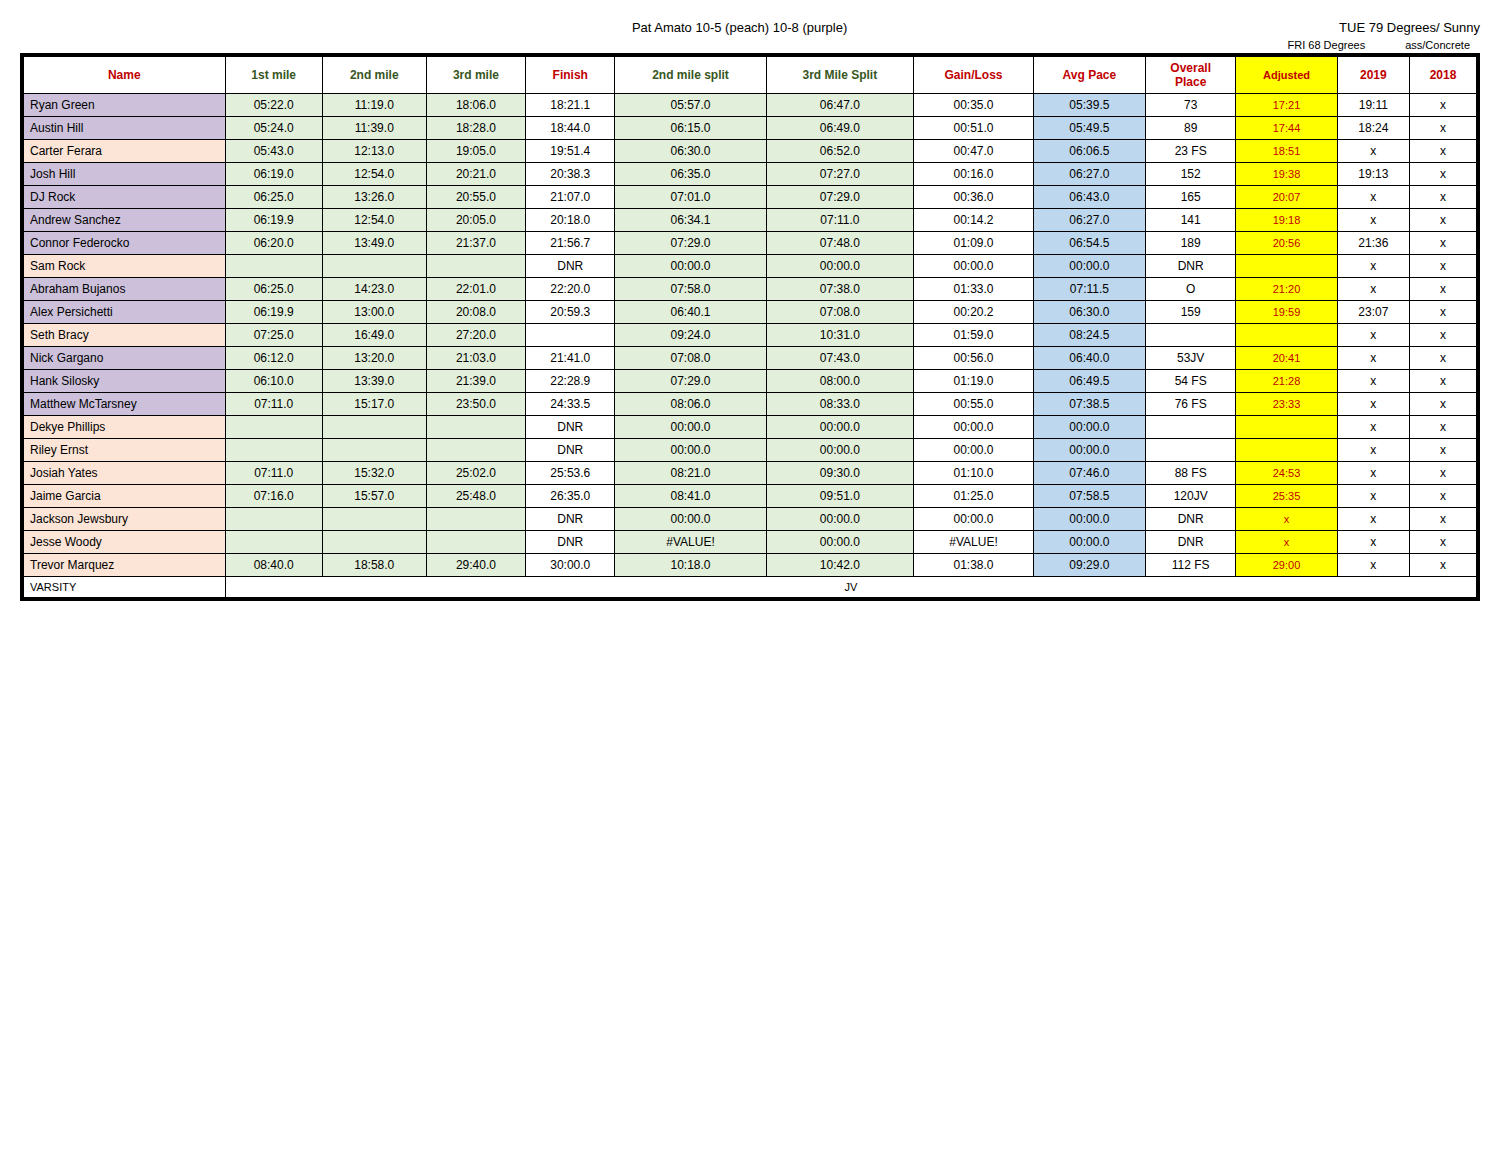Pat Amato 10-5 (peach) 10-8 (purple)
TUE 79 Degrees/ Sunny
FRI 68 Degrees ass/Concrete
| Name | 1st mile | 2nd mile | 3rd mile | Finish | 2nd mile split | 3rd Mile Split | Gain/Loss | Avg Pace | Overall Place | Adjusted | 2019 | 2018 |
| --- | --- | --- | --- | --- | --- | --- | --- | --- | --- | --- | --- | --- |
| Ryan Green | 05:22.0 | 11:19.0 | 18:06.0 | 18:21.1 | 05:57.0 | 06:47.0 | 00:35.0 | 05:39.5 | 73 | 17:21 | 19:11 | x |
| Austin Hill | 05:24.0 | 11:39.0 | 18:28.0 | 18:44.0 | 06:15.0 | 06:49.0 | 00:51.0 | 05:49.5 | 89 | 17:44 | 18:24 | x |
| Carter Ferara | 05:43.0 | 12:13.0 | 19:05.0 | 19:51.4 | 06:30.0 | 06:52.0 | 00:47.0 | 06:06.5 | 23 FS | 18:51 | x | x |
| Josh Hill | 06:19.0 | 12:54.0 | 20:21.0 | 20:38.3 | 06:35.0 | 07:27.0 | 00:16.0 | 06:27.0 | 152 | 19:38 | 19:13 | x |
| DJ Rock | 06:25.0 | 13:26.0 | 20:55.0 | 21:07.0 | 07:01.0 | 07:29.0 | 00:36.0 | 06:43.0 | 165 | 20:07 | x | x |
| Andrew Sanchez | 06:19.9 | 12:54.0 | 20:05.0 | 20:18.0 | 06:34.1 | 07:11.0 | 00:14.2 | 06:27.0 | 141 | 19:18 | x | x |
| Connor Federocko | 06:20.0 | 13:49.0 | 21:37.0 | 21:56.7 | 07:29.0 | 07:48.0 | 01:09.0 | 06:54.5 | 189 | 20:56 | 21:36 | x |
| Sam Rock | | | | DNR | 00:00.0 | 00:00.0 | 00:00.0 | 00:00.0 | DNR | | x | x |
| Abraham Bujanos | 06:25.0 | 14:23.0 | 22:01.0 | 22:20.0 | 07:58.0 | 07:38.0 | 01:33.0 | 07:11.5 | O | 21:20 | x | x |
| Alex Persichetti | 06:19.9 | 13:00.0 | 20:08.0 | 20:59.3 | 06:40.1 | 07:08.0 | 00:20.2 | 06:30.0 | 159 | 19:59 | 23:07 | x |
| Seth Bracy | 07:25.0 | 16:49.0 | 27:20.0 | | 09:24.0 | 10:31.0 | 01:59.0 | 08:24.5 | | | x | x |
| Nick Gargano | 06:12.0 | 13:20.0 | 21:03.0 | 21:41.0 | 07:08.0 | 07:43.0 | 00:56.0 | 06:40.0 | 53JV | 20:41 | x | x |
| Hank Silosky | 06:10.0 | 13:39.0 | 21:39.0 | 22:28.9 | 07:29.0 | 08:00.0 | 01:19.0 | 06:49.5 | 54 FS | 21:28 | x | x |
| Matthew McTarsney | 07:11.0 | 15:17.0 | 23:50.0 | 24:33.5 | 08:06.0 | 08:33.0 | 00:55.0 | 07:38.5 | 76 FS | 23:33 | x | x |
| Dekye Phillips | | | | DNR | 00:00.0 | 00:00.0 | 00:00.0 | 00:00.0 | | | x | x |
| Riley Ernst | | | | DNR | 00:00.0 | 00:00.0 | 00:00.0 | 00:00.0 | | | x | x |
| Josiah Yates | 07:11.0 | 15:32.0 | 25:02.0 | 25:53.6 | 08:21.0 | 09:30.0 | 01:10.0 | 07:46.0 | 88 FS | 24:53 | x | x |
| Jaime Garcia | 07:16.0 | 15:57.0 | 25:48.0 | 26:35.0 | 08:41.0 | 09:51.0 | 01:25.0 | 07:58.5 | 120JV | 25:35 | x | x |
| Jackson Jewsbury | | | | DNR | 00:00.0 | 00:00.0 | 00:00.0 | 00:00.0 | DNR | x | x | x |
| Jesse Woody | | | | DNR | #VALUE! | 00:00.0 | #VALUE! | 00:00.0 | DNR | x | x | x |
| Trevor Marquez | 08:40.0 | 18:58.0 | 29:40.0 | 30:00.0 | 10:18.0 | 10:42.0 | 01:38.0 | 09:29.0 | 112 FS | 29:00 | x | x |
| VARSITY | JV |